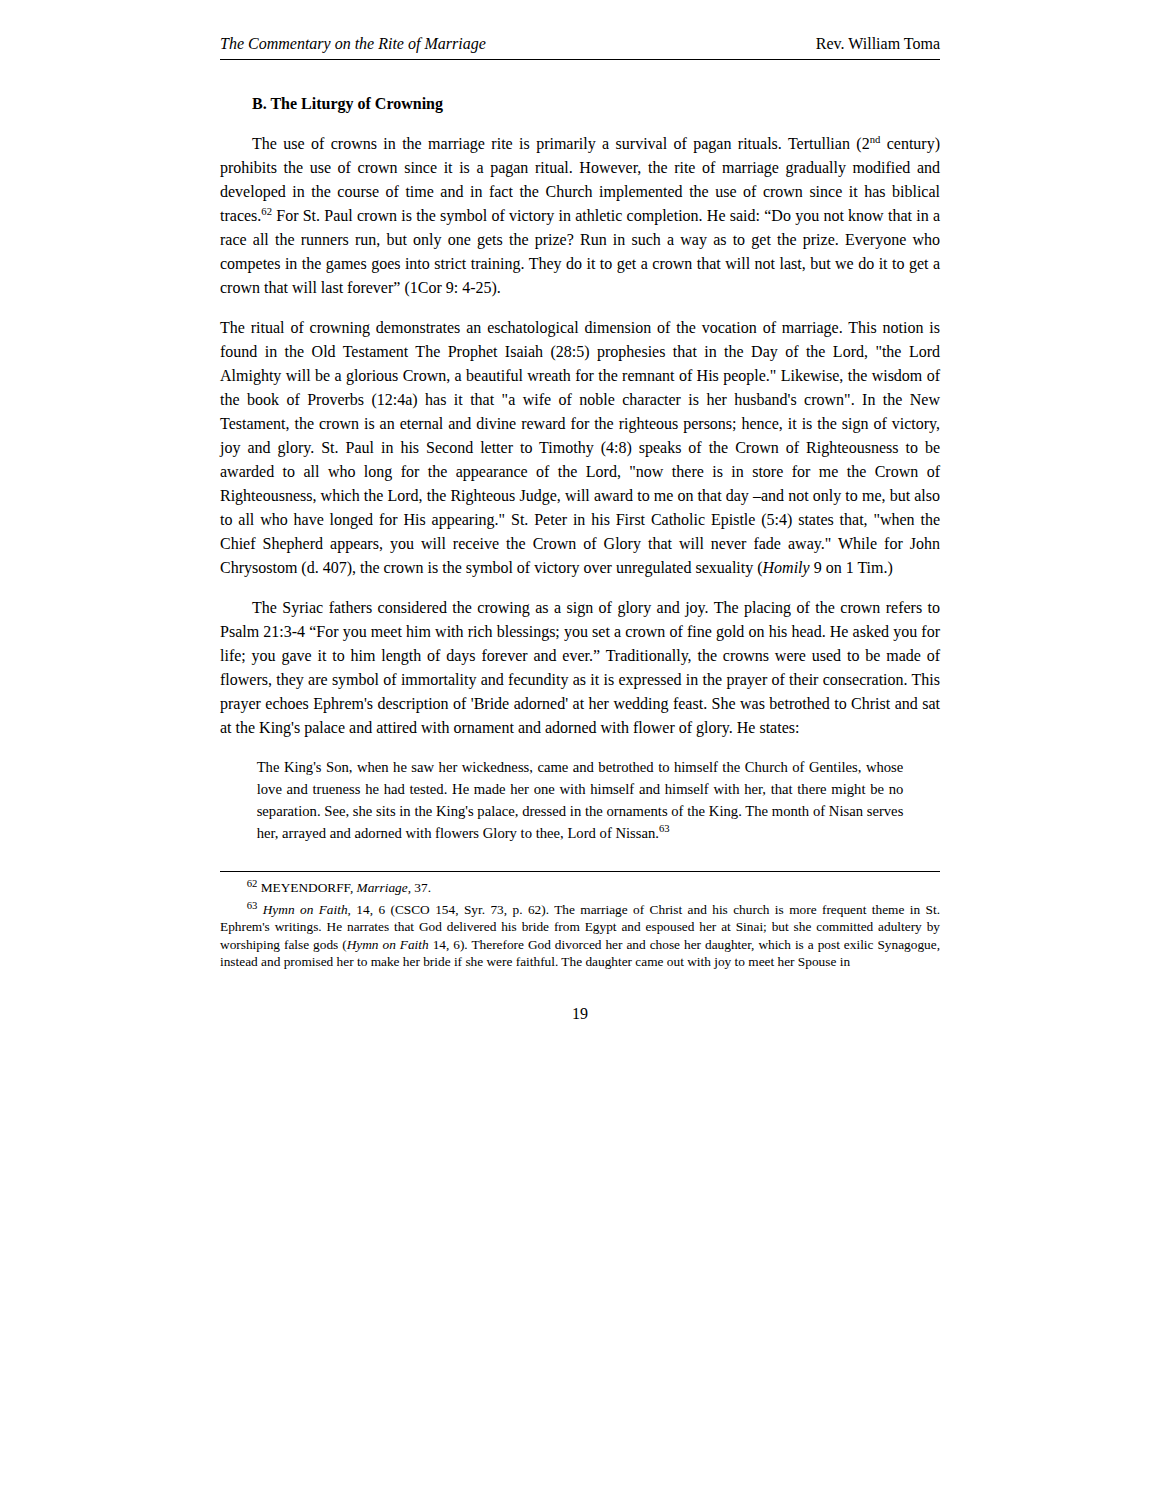The Commentary on the Rite of Marriage Rev. William Toma
B. The Liturgy of Crowning
The use of crowns in the marriage rite is primarily a survival of pagan rituals. Tertullian (2nd century) prohibits the use of crown since it is a pagan ritual. However, the rite of marriage gradually modified and developed in the course of time and in fact the Church implemented the use of crown since it has biblical traces.62 For St. Paul crown is the symbol of victory in athletic completion. He said: “Do you not know that in a race all the runners run, but only one gets the prize? Run in such a way as to get the prize. Everyone who competes in the games goes into strict training. They do it to get a crown that will not last, but we do it to get a crown that will last forever” (1Cor 9: 4-25).
The ritual of crowning demonstrates an eschatological dimension of the vocation of marriage. This notion is found in the Old Testament The Prophet Isaiah (28:5) prophesies that in the Day of the Lord, "the Lord Almighty will be a glorious Crown, a beautiful wreath for the remnant of His people." Likewise, the wisdom of the book of Proverbs (12:4a) has it that "a wife of noble character is her husband's crown". In the New Testament, the crown is an eternal and divine reward for the righteous persons; hence, it is the sign of victory, joy and glory. St. Paul in his Second letter to Timothy (4:8) speaks of the Crown of Righteousness to be awarded to all who long for the appearance of the Lord, "now there is in store for me the Crown of Righteousness, which the Lord, the Righteous Judge, will award to me on that day –and not only to me, but also to all who have longed for His appearing." St. Peter in his First Catholic Epistle (5:4) states that, "when the Chief Shepherd appears, you will receive the Crown of Glory that will never fade away." While for John Chrysostom (d. 407), the crown is the symbol of victory over unregulated sexuality (Homily 9 on 1 Tim.)
The Syriac fathers considered the crowing as a sign of glory and joy. The placing of the crown refers to Psalm 21:3-4 “For you meet him with rich blessings; you set a crown of fine gold on his head. He asked you for life; you gave it to him length of days forever and ever.” Traditionally, the crowns were used to be made of flowers, they are symbol of immortality and fecundity as it is expressed in the prayer of their consecration. This prayer echoes Ephrem's description of 'Bride adorned' at her wedding feast. She was betrothed to Christ and sat at the King's palace and attired with ornament and adorned with flower of glory. He states:
The King's Son, when he saw her wickedness, came and betrothed to himself the Church of Gentiles, whose love and trueness he had tested. He made her one with himself and himself with her, that there might be no separation. See, she sits in the King's palace, dressed in the ornaments of the King. The month of Nisan serves her, arrayed and adorned with flowers Glory to thee, Lord of Nissan.63
62 MEYENDORFF, Marriage, 37.
63 Hymn on Faith, 14, 6 (CSCO 154, Syr. 73, p. 62). The marriage of Christ and his church is more frequent theme in St. Ephrem's writings. He narrates that God delivered his bride from Egypt and espoused her at Sinai; but she committed adultery by worshiping false gods (Hymn on Faith 14, 6). Therefore God divorced her and chose her daughter, which is a post exilic Synagogue, instead and promised her to make her bride if she were faithful. The daughter came out with joy to meet her Spouse in
19